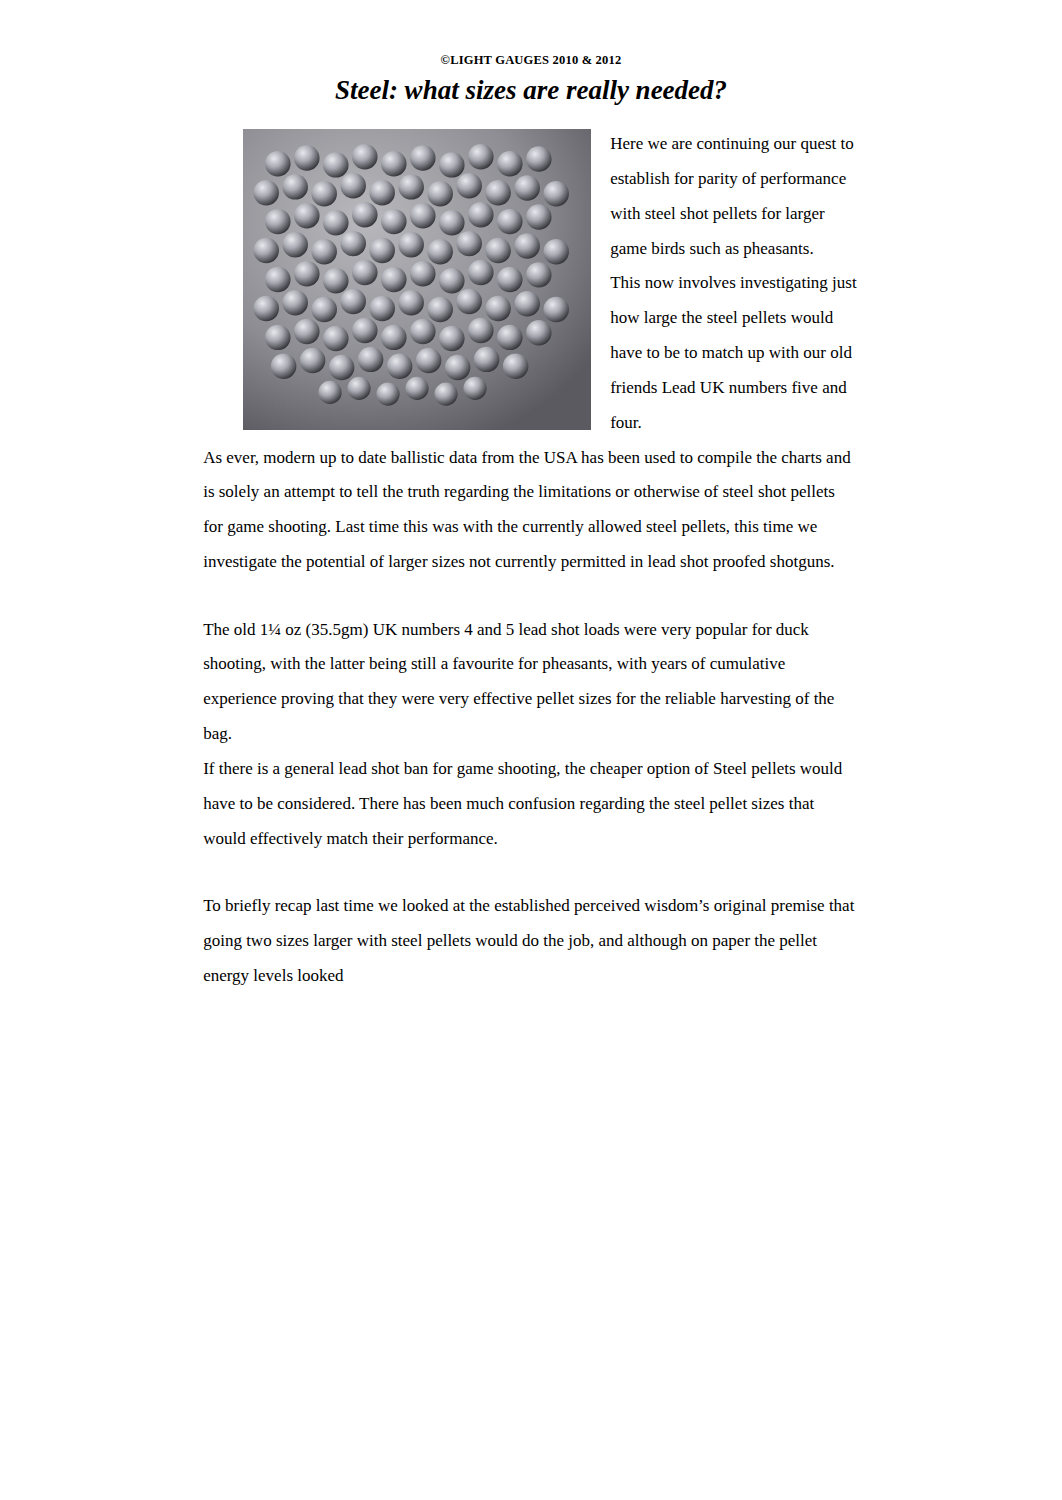©LIGHT GAUGES 2010 & 2012
Steel: what sizes are really needed?
Here we are continuing our quest to establish for parity of performance with steel shot pellets for larger game birds such as pheasants.
This now involves investigating just how large the steel pellets would have to be to match up with our old friends Lead UK numbers five and four.
As ever, modern up to date ballistic data from the USA has been used to compile the charts and is solely an attempt to tell the truth regarding the limitations or otherwise of steel shot pellets for game shooting. Last time this was with the currently allowed steel pellets, this time we investigate the potential of larger sizes not currently permitted in lead shot proofed shotguns.
The old 1¼ oz (35.5gm) UK numbers 4 and 5 lead shot loads were very popular for duck shooting, with the latter being still a favourite for pheasants, with years of cumulative experience proving that they were very effective pellet sizes for the reliable harvesting of the bag.
If there is a general lead shot ban for game shooting, the cheaper option of Steel pellets would have to be considered. There has been much confusion regarding the steel pellet sizes that would effectively match their performance.
To briefly recap last time we looked at the established perceived wisdom’s original premise that going two sizes larger with steel pellets would do the job, and although on paper the pellet energy levels looked